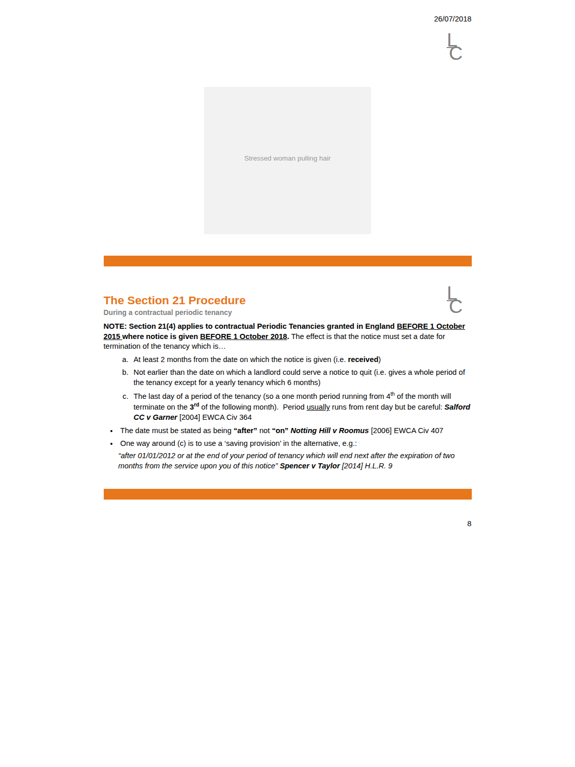26/07/2018
LC
LC
The Section 21 Procedure
During a contractual periodic tenancy
NOTE: Section 21(4) applies to contractual Periodic Tenancies granted in England BEFORE 1 October 2015 where notice is given BEFORE 1 October 2018. The effect is that the notice must set a date for termination of the tenancy which is…
At least 2 months from the date on which the notice is given (i.e. received)
Not earlier than the date on which a landlord could serve a notice to quit (i.e. gives a whole period of the tenancy except for a yearly tenancy which 6 months)
The last day of a period of the tenancy (so a one month period running from 4th of the month will terminate on the 3rd of the following month). Period usually runs from rent day but be careful: Salford CC v Garner [2004] EWCA Civ 364
The date must be stated as being “after” not “on” Notting Hill v Roomus [2006] EWCA Civ 407
One way around (c) is to use a ‘saving provision’ in the alternative, e.g.:
“after 01/01/2012 or at the end of your period of tenancy which will end next after the expiration of two months from the service upon you of this notice” Spencer v Taylor [2014] H.L.R. 9
8